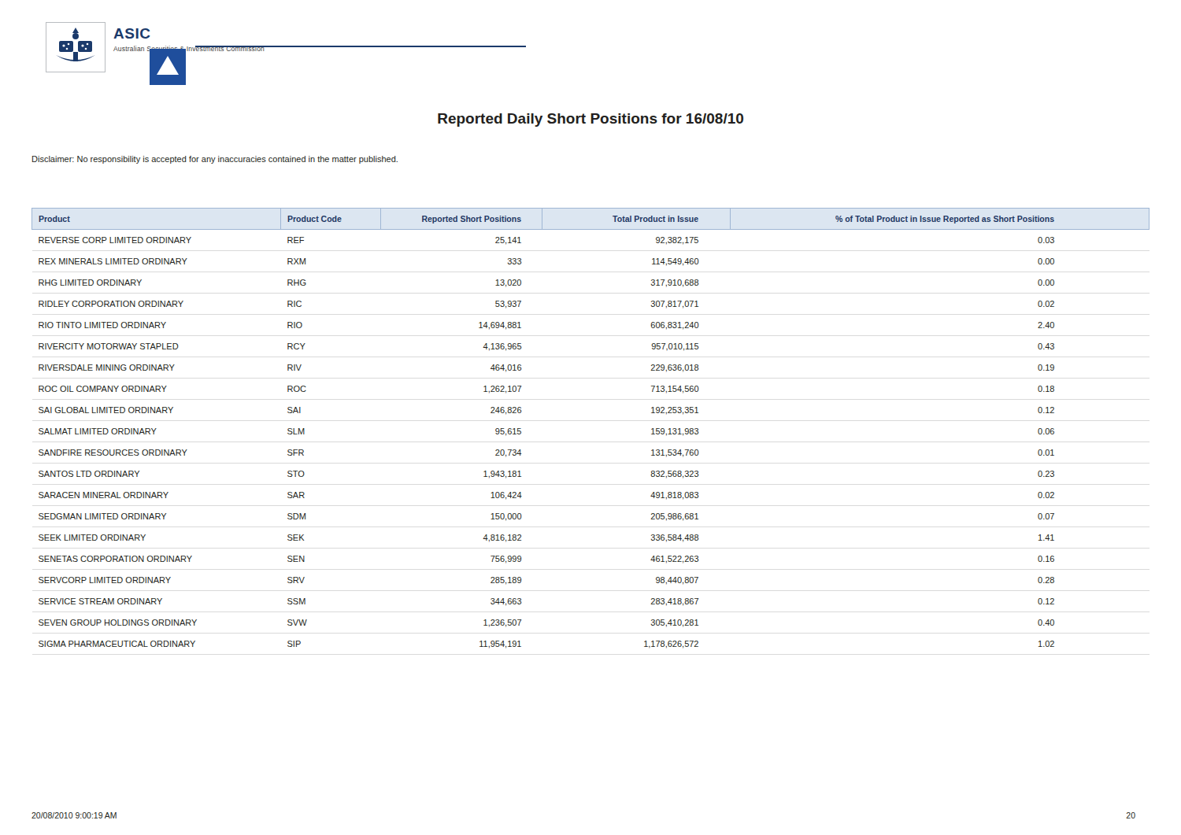ASIC
Australian Securities & Investments Commission
Reported Daily Short Positions for 16/08/10
Disclaimer: No responsibility is accepted for any inaccuracies contained in the matter published.
| Product | Product Code | Reported Short Positions | Total Product in Issue | % of Total Product in Issue Reported as Short Positions |
| --- | --- | --- | --- | --- |
| REVERSE CORP LIMITED ORDINARY | REF | 25,141 | 92,382,175 | 0.03 |
| REX MINERALS LIMITED ORDINARY | RXM | 333 | 114,549,460 | 0.00 |
| RHG LIMITED ORDINARY | RHG | 13,020 | 317,910,688 | 0.00 |
| RIDLEY CORPORATION ORDINARY | RIC | 53,937 | 307,817,071 | 0.02 |
| RIO TINTO LIMITED ORDINARY | RIO | 14,694,881 | 606,831,240 | 2.40 |
| RIVERCITY MOTORWAY STAPLED | RCY | 4,136,965 | 957,010,115 | 0.43 |
| RIVERSDALE MINING ORDINARY | RIV | 464,016 | 229,636,018 | 0.19 |
| ROC OIL COMPANY ORDINARY | ROC | 1,262,107 | 713,154,560 | 0.18 |
| SAI GLOBAL LIMITED ORDINARY | SAI | 246,826 | 192,253,351 | 0.12 |
| SALMAT LIMITED ORDINARY | SLM | 95,615 | 159,131,983 | 0.06 |
| SANDFIRE RESOURCES ORDINARY | SFR | 20,734 | 131,534,760 | 0.01 |
| SANTOS LTD ORDINARY | STO | 1,943,181 | 832,568,323 | 0.23 |
| SARACEN MINERAL ORDINARY | SAR | 106,424 | 491,818,083 | 0.02 |
| SEDGMAN LIMITED ORDINARY | SDM | 150,000 | 205,986,681 | 0.07 |
| SEEK LIMITED ORDINARY | SEK | 4,816,182 | 336,584,488 | 1.41 |
| SENETAS CORPORATION ORDINARY | SEN | 756,999 | 461,522,263 | 0.16 |
| SERVCORP LIMITED ORDINARY | SRV | 285,189 | 98,440,807 | 0.28 |
| SERVICE STREAM ORDINARY | SSM | 344,663 | 283,418,867 | 0.12 |
| SEVEN GROUP HOLDINGS ORDINARY | SVW | 1,236,507 | 305,410,281 | 0.40 |
| SIGMA PHARMACEUTICAL ORDINARY | SIP | 11,954,191 | 1,178,626,572 | 1.02 |
20/08/2010 9:00:19 AM 20